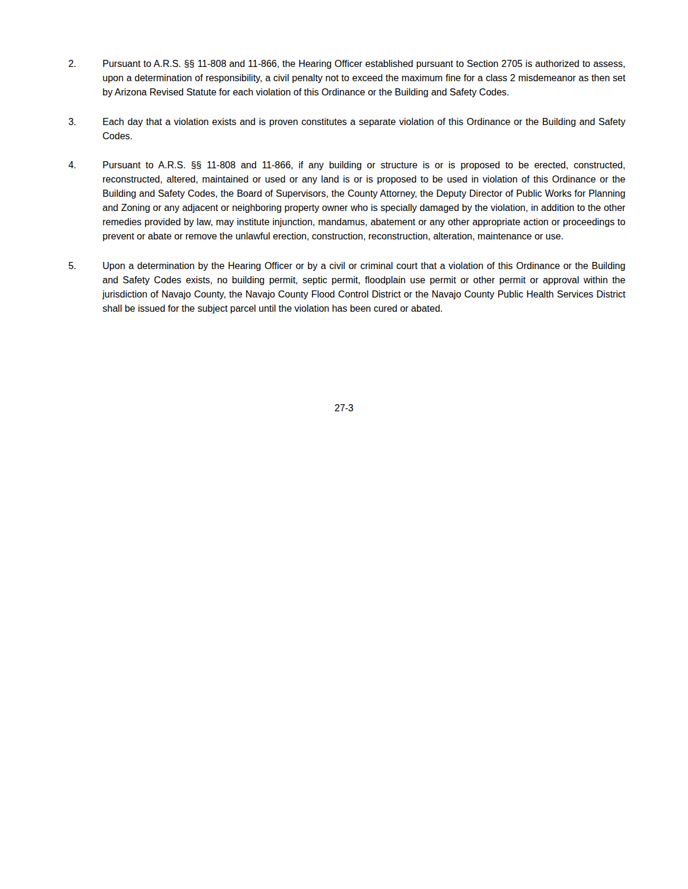2. Pursuant to A.R.S. §§ 11-808 and 11-866, the Hearing Officer established pursuant to Section 2705 is authorized to assess, upon a determination of responsibility, a civil penalty not to exceed the maximum fine for a class 2 misdemeanor as then set by Arizona Revised Statute for each violation of this Ordinance or the Building and Safety Codes.
3. Each day that a violation exists and is proven constitutes a separate violation of this Ordinance or the Building and Safety Codes.
4. Pursuant to A.R.S. §§ 11-808 and 11-866, if any building or structure is or is proposed to be erected, constructed, reconstructed, altered, maintained or used or any land is or is proposed to be used in violation of this Ordinance or the Building and Safety Codes, the Board of Supervisors, the County Attorney, the Deputy Director of Public Works for Planning and Zoning or any adjacent or neighboring property owner who is specially damaged by the violation, in addition to the other remedies provided by law, may institute injunction, mandamus, abatement or any other appropriate action or proceedings to prevent or abate or remove the unlawful erection, construction, reconstruction, alteration, maintenance or use.
5. Upon a determination by the Hearing Officer or by a civil or criminal court that a violation of this Ordinance or the Building and Safety Codes exists, no building permit, septic permit, floodplain use permit or other permit or approval within the jurisdiction of Navajo County, the Navajo County Flood Control District or the Navajo County Public Health Services District shall be issued for the subject parcel until the violation has been cured or abated.
27-3